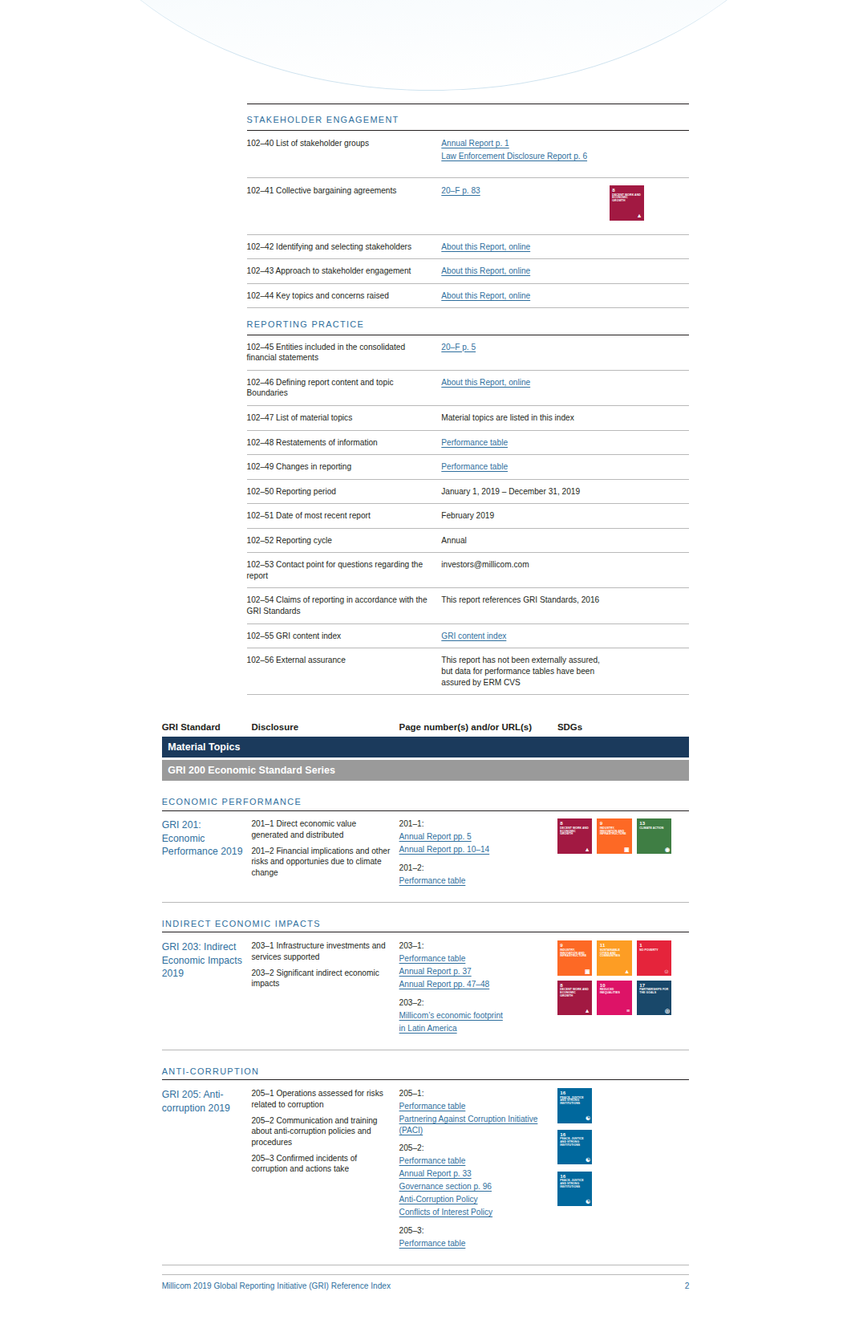| Stakeholder Engagement |
| 102–40 List of stakeholder groups | Annual Report p. 1 Law Enforcement Disclosure Report p. 6 | |
| 102–41 Collective bargaining agreements | 20–F p. 83 | 8 Decent work and economic growth ▲ |
| 102–42 Identifying and selecting stakeholders | About this Report, online | |
| 102–43 Approach to stakeholder engagement | About this Report, online | |
| 102–44 Key topics and concerns raised | About this Report, online | |
| Reporting Practice |
| 102–45 Entities included in the consolidated financial statements | 20–F p. 5 | |
| 102–46 Defining report content and topic Boundaries | About this Report, online | |
| 102–47 List of material topics | Material topics are listed in this index | |
| 102–48 Restatements of information | Performance table | |
| 102–49 Changes in reporting | Performance table | |
| 102–50 Reporting period | January 1, 2019 – December 31, 2019 | |
| 102–51 Date of most recent report | February 2019 | |
| 102–52 Reporting cycle | Annual | |
| 102–53 Contact point for questions regarding the report | investors@millicom.com | |
| 102–54 Claims of reporting in accordance with the GRI Standards | This report references GRI Standards, 2016 | |
| 102–55 GRI content index | GRI content index | |
| 102–56 External assurance | This report has not been externally assured, but data for performance tables have been assured by ERM CVS | |
GRI Standard
Disclosure
Page number(s) and/or URL(s)
SDGs
Material Topics
GRI 200 Economic Standard Series
Economic Performance
| GRI 201: Economic Performance 2019 | 201–1 Direct economic value generated and distributed 201–2 Financial implications and other risks and opportunies due to climate change | 201–1: Annual Report pp. 5 Annual Report pp. 10–14 201–2: Performance table | 8 Decent work and economic growth ▲ 9 Industry, innovation and infrastructure ▣ 13 Climate action ◉ |
Indirect Economic Impacts
| GRI 203: Indirect Economic Impacts 2019 | 203–1 Infrastructure investments and services supported 203–2 Significant indirect economic impacts | 203–1: Performance table Annual Report p. 37 Annual Report pp. 47–48 203–2: Millicom’s economic footprint in Latin America | 9 Industry, innovation and infrastructure ▣ 11 Sustainable cities and communities ▲ 1 No poverty ☺ 8 Decent work and economic growth ▲ 10 Reduced inequalities ≡ 17 Partnerships for the goals ◎ |
Anti-Corruption
| GRI 205: Anti-corruption 2019 | 205–1 Operations assessed for risks related to corruption 205–2 Communication and training about anti-corruption policies and procedures 205–3 Confirmed incidents of corruption and actions take | 205–1: Performance table Partnering Against Corruption Initiative (PACI) 205–2: Performance table Annual Report p. 33 Governance section p. 96 Anti-Corruption Policy Conflicts of Interest Policy 205–3: Performance table | 16 Peace, justice and strong institutions ☯ 16 Peace, justice and strong institutions ☯ 16 Peace, justice and strong institutions ☯ |
Millicom 2019 Global Reporting Initiative (GRI) Reference Index
2